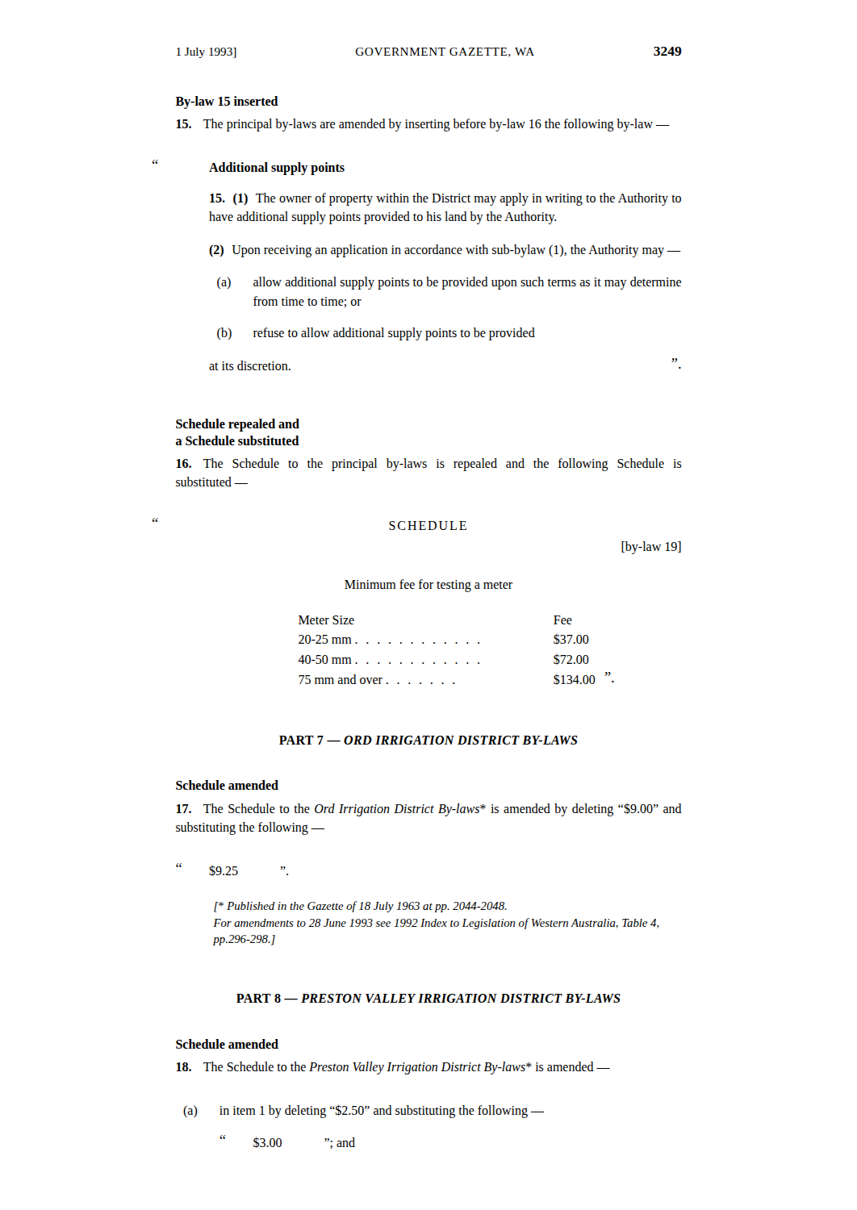1 July 1993] GOVERNMENT GAZETTE, WA 3249
By-law 15 inserted
15. The principal by-laws are amended by inserting before by-law 16 the following by-law —
“
Additional supply points
15.(1) The owner of property within the District may apply in writing to the Authority to have additional supply points provided to his land by the Authority.
(2) Upon receiving an application in accordance with sub-bylaw (1), the Authority may —
(a) allow additional supply points to be provided upon such terms as it may determine from time to time; or
(b) refuse to allow additional supply points to be provided
at its discretion.”.
Schedule repealed and
a Schedule substituted
16. The Schedule to the principal by-laws is repealed and the following Schedule is substituted —
“
SCHEDULE
[by-law 19]
Minimum fee for testing a meter
| Meter Size | Fee |
| --- | --- |
| 20-25 mm . . . . . . . . . . . . | $37.00 |
| 40-50 mm . . . . . . . . . . . . | $72.00 |
| 75 mm and over . . . . . . . | $134.00 ”. |
PART 7 — ORD IRRIGATION DISTRICT BY-LAWS
Schedule amended
17. The Schedule to the Ord Irrigation District By-laws* is amended by deleting “$9.00” and substituting the following —
“ $9.25”.
[* Published in the Gazette of 18 July 1963 at pp. 2044-2048.
For amendments to 28 June 1993 see 1992 Index to Legislation of Western Australia, Table 4, pp.296-298.]
PART 8 — PRESTON VALLEY IRRIGATION DISTRICT BY-LAWS
Schedule amended
18. The Schedule to the Preston Valley Irrigation District By-laws* is amended —
(a) in item 1 by deleting “$2.50” and substituting the following —
“ $3.00”; and